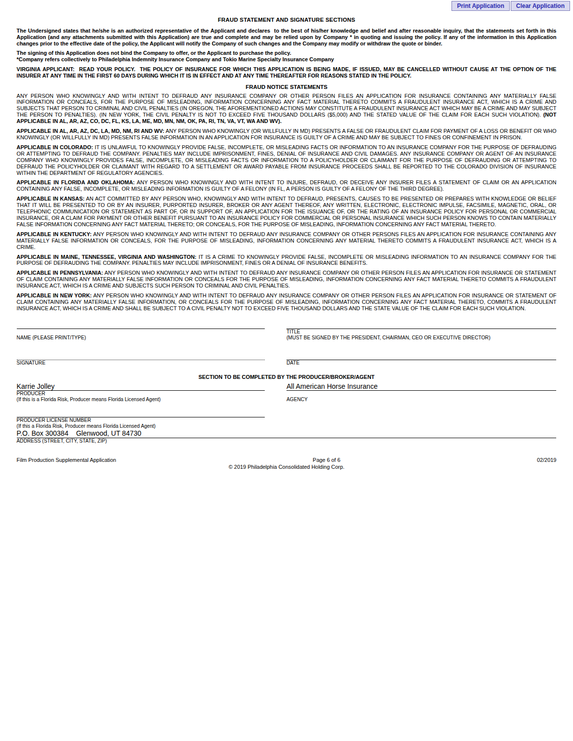Print Application Clear Application
FRAUD STATEMENT AND SIGNATURE SECTIONS
The Undersigned states that he/she is an authorized representative of the Applicant and declares to the best of his/her knowledge and belief and after reasonable inquiry, that the statements set forth in this Application (and any attachments submitted with this Application) are true and complete and may be relied upon by Company * in quoting and issuing the policy. If any of the information in this Application changes prior to the effective date of the policy, the Applicant will notify the Company of such changes and the Company may modify or withdraw the quote or binder.
The signing of this Application does not bind the Company to offer, or the Applicant to purchase the policy.
*Company refers collectively to Philadelphia Indemnity Insurance Company and Tokio Marine Specialty Insurance Company
VIRGINIA APPLICANT: READ YOUR POLICY. THE POLICY OF INSURANCE FOR WHICH THIS APPLICATION IS BEING MADE, IF ISSUED, MAY BE CANCELLED WITHOUT CAUSE AT THE OPTION OF THE INSURER AT ANY TIME IN THE FIRST 60 DAYS DURING WHICH IT IS IN EFFECT AND AT ANY TIME THEREAFTER FOR REASONS STATED IN THE POLICY.
FRAUD NOTICE STATEMENTS
ANY PERSON WHO KNOWINGLY AND WITH INTENT TO DEFRAUD ANY INSURANCE COMPANY OR OTHER PERSON FILES AN APPLICATION FOR INSURANCE CONTAINING ANY MATERIALLY FALSE INFORMATION OR CONCEALS, FOR THE PURPOSE OF MISLEADING, INFORMATION CONCERNING ANY FACT MATERIAL THERETO COMMITS A FRAUDULENT INSURANCE ACT, WHICH IS A CRIME AND SUBJECTS THAT PERSON TO CRIMINAL AND CIVIL PENALTIES (IN OREGON, THE AFOREMENTIONED ACTIONS MAY CONSTITUTE A FRAUDULENT INSURANCE ACT WHICH MAY BE A CRIME AND MAY SUBJECT THE PERSON TO PENALTIES). (IN NEW YORK, THE CIVIL PENALTY IS NOT TO EXCEED FIVE THOUSAND DOLLARS ($5,000) AND THE STATED VALUE OF THE CLAIM FOR EACH SUCH VIOLATION). (NOT APPLICABLE IN AL, AR, AZ, CO, DC, FL, KS, LA, ME, MD, MN, NM, OK, PA, RI, TN, VA, VT, WA AND WV).
APPLICABLE IN AL, AR, AZ, DC, LA, MD, NM, RI AND WV: ANY PERSON WHO KNOWINGLY (OR WILLFULLY IN MD) PRESENTS A FALSE OR FRAUDULENT CLAIM FOR PAYMENT OF A LOSS OR BENEFIT OR WHO KNOWINGLY (OR WILLFULLY IN MD) PRESENTS FALSE INFORMATION IN AN APPLICATION FOR INSURANCE IS GUILTY OF A CRIME AND MAY BE SUBJECT TO FINES OR CONFINEMENT IN PRISON.
APPLICABLE IN COLORADO: IT IS UNLAWFUL TO KNOWINGLY PROVIDE FALSE, INCOMPLETE, OR MISLEADING FACTS OR INFORMATION TO AN INSURANCE COMPANY FOR THE PURPOSE OF DEFRAUDING OR ATTEMPTING TO DEFRAUD THE COMPANY. PENALTIES MAY INCLUDE IMPRISONMENT, FINES, DENIAL OF INSURANCE AND CIVIL DAMAGES. ANY INSURANCE COMPANY OR AGENT OF AN INSURANCE COMPANY WHO KNOWINGLY PROVIDES FALSE, INCOMPLETE, OR MISLEADING FACTS OR INFORMATION TO A POLICYHOLDER OR CLAIMANT FOR THE PURPOSE OF DEFRAUDING OR ATTEMPTING TO DEFRAUD THE POLICYHOLDER OR CLAIMANT WITH REGARD TO A SETTLEMENT OR AWARD PAYABLE FROM INSURANCE PROCEEDS SHALL BE REPORTED TO THE COLORADO DIVISION OF INSURANCE WITHIN THE DEPARTMENT OF REGULATORY AGENCIES.
APPLICABLE IN FLORIDA AND OKLAHOMA: ANY PERSON WHO KNOWINGLY AND WITH INTENT TO INJURE, DEFRAUD, OR DECEIVE ANY INSURER FILES A STATEMENT OF CLAIM OR AN APPLICATION CONTAINING ANY FALSE, INCOMPLETE, OR MISLEADING INFORMATION IS GUILTY OF A FELONY (IN FL, A PERSON IS GUILTY OF A FELONY OF THE THIRD DEGREE).
APPLICABLE IN KANSAS: AN ACT COMMITTED BY ANY PERSON WHO, KNOWINGLY AND WITH INTENT TO DEFRAUD, PRESENTS, CAUSES TO BE PRESENTED OR PREPARES WITH KNOWLEDGE OR BELIEF THAT IT WILL BE PRESENTED TO OR BY AN INSURER, PURPORTED INSURER, BROKER OR ANY AGENT THEREOF, ANY WRITTEN, ELECTRONIC, ELECTRONIC IMPULSE, FACSIMILE, MAGNETIC, ORAL, OR TELEPHONIC COMMUNICATION OR STATEMENT AS PART OF, OR IN SUPPORT OF, AN APPLICATION FOR THE ISSUANCE OF, OR THE RATING OF AN INSURANCE POLICY FOR PERSONAL OR COMMERCIAL INSURANCE, OR A CLAIM FOR PAYMENT OR OTHER BENEFIT PURSUANT TO AN INSURANCE POLICY FOR COMMERCIAL OR PERSONAL INSURANCE WHICH SUCH PERSON KNOWS TO CONTAIN MATERIALLY FALSE INFORMATION CONCERNING ANY FACT MATERIAL THERETO; OR CONCEALS, FOR THE PURPOSE OF MISLEADING, INFORMATION CONCERNING ANY FACT MATERIAL THERETO.
APPLICABLE IN KENTUCKY: ANY PERSON WHO KNOWINGLY AND WITH INTENT TO DEFRAUD ANY INSURANCE COMPANY OR OTHER PERSONS FILES AN APPLICATION FOR INSURANCE CONTAINING ANY MATERIALLY FALSE INFORMATION OR CONCEALS, FOR THE PURPOSE OF MISLEADING, INFORMATION CONCERNING ANY MATERIAL THERETO COMMITS A FRAUDULENT INSURANCE ACT, WHICH IS A CRIME.
APPLICABLE IN MAINE, TENNESSEE, VIRGINIA AND WASHINGTON: IT IS A CRIME TO KNOWINGLY PROVIDE FALSE, INCOMPLETE OR MISLEADING INFORMATION TO AN INSURANCE COMPANY FOR THE PURPOSE OF DEFRAUDING THE COMPANY. PENALTIES MAY INCLUDE IMPRISONMENT, FINES OR A DENIAL OF INSURANCE BENEFITS.
APPLICABLE IN PENNSYLVANIA: ANY PERSON WHO KNOWINGLY AND WITH INTENT TO DEFRAUD ANY INSURANCE COMPANY OR OTHER PERSON FILES AN APPLICATION FOR INSURANCE OR STATEMENT OF CLAIM CONTAINING ANY MATERIALLY FALSE INFORMATION OR CONCEALS FOR THE PURPOSE OF MISLEADING, INFORMATION CONCERNING ANY FACT MATERIAL THERETO COMMITS A FRAUDULENT INSURANCE ACT, WHICH IS A CRIME AND SUBJECTS SUCH PERSON TO CRIMINAL AND CIVIL PENALTIES.
APPLICABLE IN NEW YORK: ANY PERSON WHO KNOWINGLY AND WITH INTENT TO DEFRAUD ANY INSURANCE COMPANY OR OTHER PERSON FILES AN APPLICATION FOR INSURANCE OR STATEMENT OF CLAIM CONTAINING ANY MATERIALLY FALSE INFORMATION, OR CONCEALS FOR THE PURPOSE OF MISLEADING, INFORMATION CONCERNING ANY FACT MATERIAL THERETO, COMMITS A FRAUDULENT INSURANCE ACT, WHICH IS A CRIME AND SHALL BE SUBJECT TO A CIVIL PENALTY NOT TO EXCEED FIVE THOUSAND DOLLARS AND THE STATE VALUE OF THE CLAIM FOR EACH SUCH VIOLATION.
| NAME (PLEASE PRINT/TYPE) | | TITLE (MUST BE SIGNED BY THE PRESIDENT, CHAIRMAN, CEO OR EXECUTIVE DIRECTOR) |
| SIGNATURE | | DATE |
SECTION TO BE COMPLETED BY THE PRODUCER/BROKER/AGENT
| Karrie Jolley | | All American Horse Insurance |
| PRODUCER (If this is a Florida Risk, Producer means Florida Licensed Agent) | | AGENCY |
| PRODUCER LICENSE NUMBER (If this a Florida Risk, Producer means Florida Licensed Agent) | | |
| P.O. Box 300384 Glenwood, UT 84730 |
| ADDRESS (STREET, CITY, STATE, ZIP) |
Film Production Supplemental Application 02/2019
Page 6 of 6
© 2019 Philadelphia Consolidated Holding Corp.